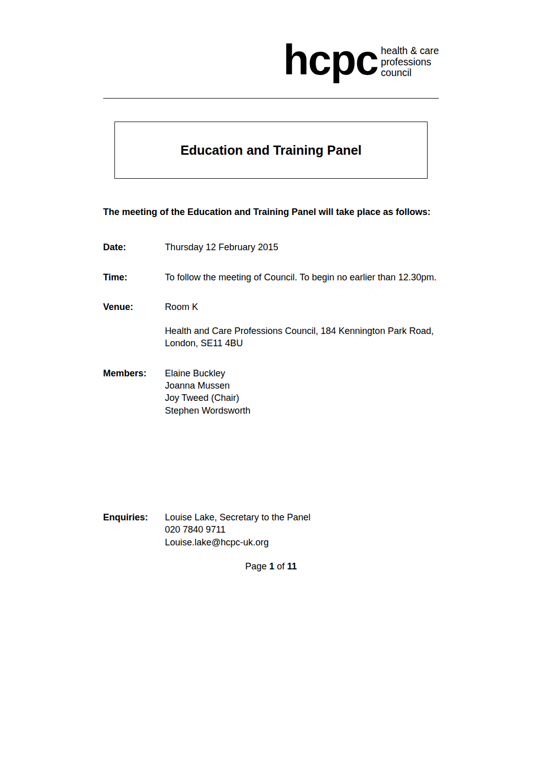hcpc
health & care
professions
council
Education and Training Panel
The meeting of the Education and Training Panel will take place as follows:
| Date: | Thursday 12 February 2015 |
| Time: | To follow the meeting of Council. To begin no earlier than 12.30pm. |
| Venue: | Room K Health and Care Professions Council, 184 Kennington Park Road, London, SE11 4BU |
| Members: | Elaine Buckley Joanna Mussen Joy Tweed (Chair) Stephen Wordsworth |
| Enquiries: | Louise Lake, Secretary to the Panel 020 7840 9711 Louise.lake@hcpc-uk.org |
Page 1 of 11